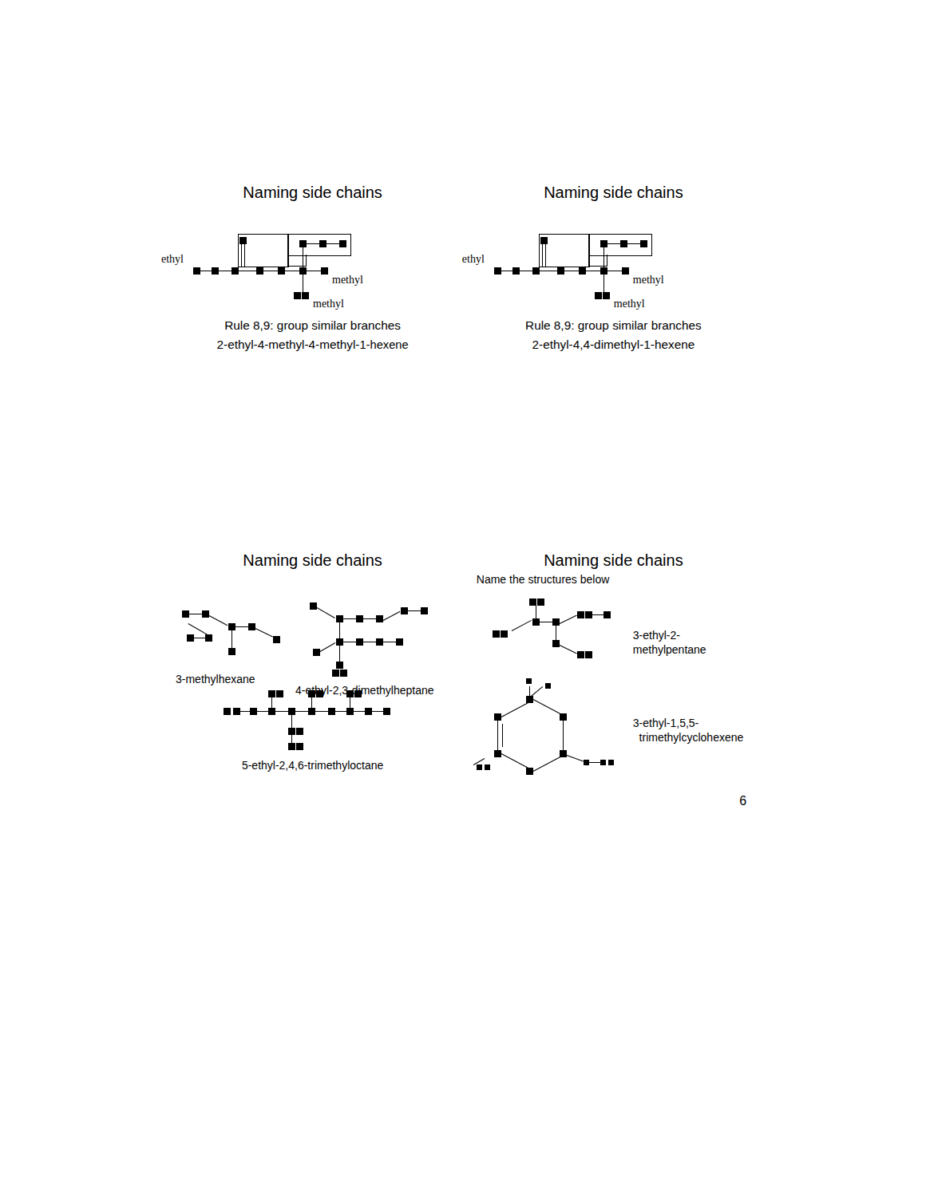Naming side chains
ethyl
methyl
methyl
Rule 8,9: group similar branches
2-ethyl-4-methyl-4-methyl-1-hexene
Naming side chains
ethyl
methyl
methyl
Rule 8,9: group similar branches
2-ethyl-4,4-dimethyl-1-hexene
Naming side chains
3-methylhexane
4-ethyl-2,3-dimethylheptane
5-ethyl-2,4,6-trimethyloctane
Naming side chains
Name the structures below
3-ethyl-2-methylpentane
3-ethyl-1,5,5-
trimethylcyclohexene
6